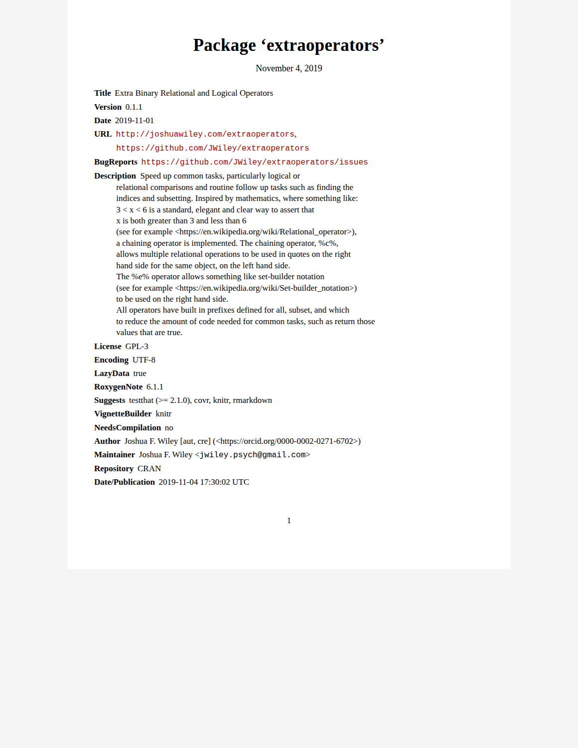Package ‘extraoperators’
November 4, 2019
Title
Extra Binary Relational and Logical Operators
Version
0.1.1
Date
2019-11-01
URL
http://joshuawiley.com/extraoperators,
https://github.com/JWiley/extraoperators
BugReports
https://github.com/JWiley/extraoperators/issues
Description Speed up common tasks, particularly logical or
relational comparisons and routine follow up tasks such as finding the
indices and subsetting. Inspired by mathematics, where something like:
3 < x < 6 is a standard, elegant and clear way to assert that
x is both greater than 3 and less than 6
(see for example <https://en.wikipedia.org/wiki/Relational_operator>),
a chaining operator is implemented. The chaining operator, %c%,
allows multiple relational operations to be used in quotes on the right
hand side for the same object, on the left hand side.
The %e% operator allows something like set-builder notation
(see for example <https://en.wikipedia.org/wiki/Set-builder_notation>)
to be used on the right hand side.
All operators have built in prefixes defined for all, subset, and which
to reduce the amount of code needed for common tasks, such as return those
values that are true.
License
GPL-3
Encoding
UTF-8
LazyData
true
RoxygenNote
6.1.1
Suggests
testthat (>= 2.1.0), covr, knitr, rmarkdown
VignetteBuilder
knitr
NeedsCompilation
no
Author
Joshua F. Wiley [aut, cre] (<https://orcid.org/0000-0002-0271-6702>)
Maintainer
Joshua F. Wiley <jwiley.psych@gmail.com>
Repository
CRAN
Date/Publication
2019-11-04 17:30:02 UTC
1